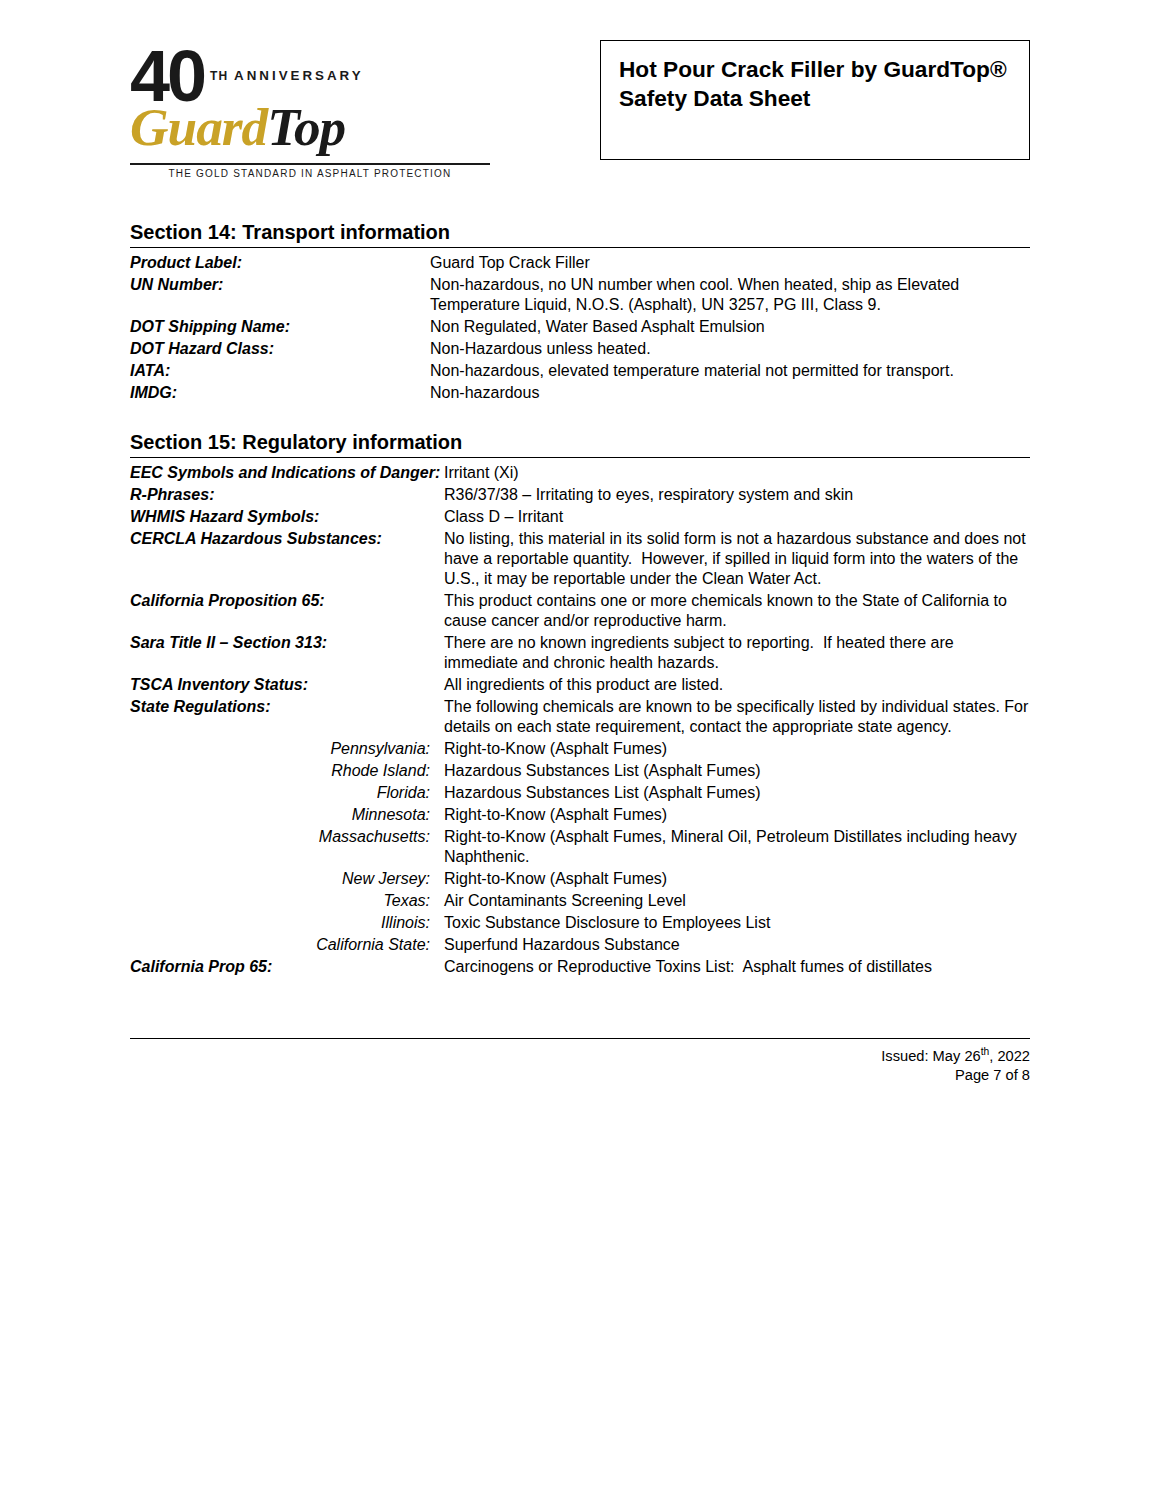40 TH ANNIVERSARY
Guard Top
THE GOLD STANDARD IN ASPHALT PROTECTION
Hot Pour Crack Filler by GuardTop®
Safety Data Sheet
Section 14: Transport information
| Product Label: | Guard Top Crack Filler |
| UN Number: | Non-hazardous, no UN number when cool. When heated, ship as Elevated Temperature Liquid, N.O.S. (Asphalt), UN 3257, PG III, Class 9. |
| DOT Shipping Name: | Non Regulated, Water Based Asphalt Emulsion |
| DOT Hazard Class: | Non-Hazardous unless heated. |
| IATA: | Non-hazardous, elevated temperature material not permitted for transport. |
| IMDG: | Non-hazardous |
Section 15: Regulatory information
| EEC Symbols and Indications of Danger: | Irritant (Xi) |
| R-Phrases: | R36/37/38 – Irritating to eyes, respiratory system and skin |
| WHMIS Hazard Symbols: | Class D – Irritant |
| CERCLA Hazardous Substances: | No listing, this material in its solid form is not a hazardous substance and does not have a reportable quantity. However, if spilled in liquid form into the waters of the U.S., it may be reportable under the Clean Water Act. |
| California Proposition 65: | This product contains one or more chemicals known to the State of California to cause cancer and/or reproductive harm. |
| Sara Title II – Section 313: | There are no known ingredients subject to reporting. If heated there are immediate and chronic health hazards. |
| TSCA Inventory Status: | All ingredients of this product are listed. |
| State Regulations: | The following chemicals are known to be specifically listed by individual states. For details on each state requirement, contact the appropriate state agency. |
| Pennsylvania: | Right-to-Know (Asphalt Fumes) |
| Rhode Island: | Hazardous Substances List (Asphalt Fumes) |
| Florida: | Hazardous Substances List (Asphalt Fumes) |
| Minnesota: | Right-to-Know (Asphalt Fumes) |
| Massachusetts: | Right-to-Know (Asphalt Fumes, Mineral Oil, Petroleum Distillates including heavy Naphthenic. |
| New Jersey: | Right-to-Know (Asphalt Fumes) |
| Texas: | Air Contaminants Screening Level |
| Illinois: | Toxic Substance Disclosure to Employees List |
| California State: | Superfund Hazardous Substance |
| California Prop 65: | Carcinogens or Reproductive Toxins List: Asphalt fumes of distillates |
Issued: May 26th, 2022
Page 7 of 8